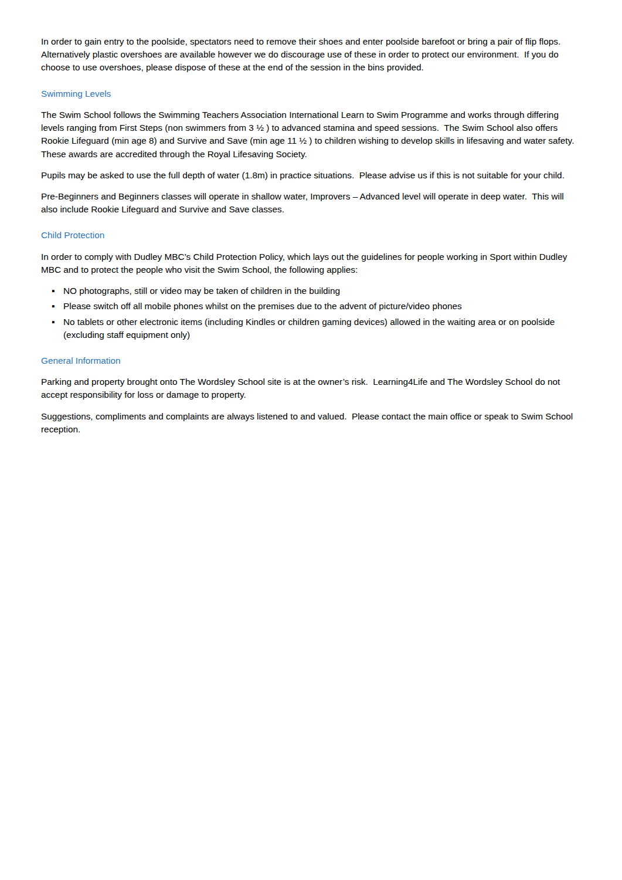In order to gain entry to the poolside, spectators need to remove their shoes and enter poolside barefoot or bring a pair of flip flops. Alternatively plastic overshoes are available however we do discourage use of these in order to protect our environment. If you do choose to use overshoes, please dispose of these at the end of the session in the bins provided.
Swimming Levels
The Swim School follows the Swimming Teachers Association International Learn to Swim Programme and works through differing levels ranging from First Steps (non swimmers from 3 ½ ) to advanced stamina and speed sessions. The Swim School also offers Rookie Lifeguard (min age 8) and Survive and Save (min age 11 ½ ) to children wishing to develop skills in lifesaving and water safety. These awards are accredited through the Royal Lifesaving Society.
Pupils may be asked to use the full depth of water (1.8m) in practice situations. Please advise us if this is not suitable for your child.
Pre-Beginners and Beginners classes will operate in shallow water, Improvers – Advanced level will operate in deep water. This will also include Rookie Lifeguard and Survive and Save classes.
Child Protection
In order to comply with Dudley MBC’s Child Protection Policy, which lays out the guidelines for people working in Sport within Dudley MBC and to protect the people who visit the Swim School, the following applies:
NO photographs, still or video may be taken of children in the building
Please switch off all mobile phones whilst on the premises due to the advent of picture/video phones
No tablets or other electronic items (including Kindles or children gaming devices) allowed in the waiting area or on poolside (excluding staff equipment only)
General Information
Parking and property brought onto The Wordsley School site is at the owner’s risk. Learning4Life and The Wordsley School do not accept responsibility for loss or damage to property.
Suggestions, compliments and complaints are always listened to and valued. Please contact the main office or speak to Swim School reception.